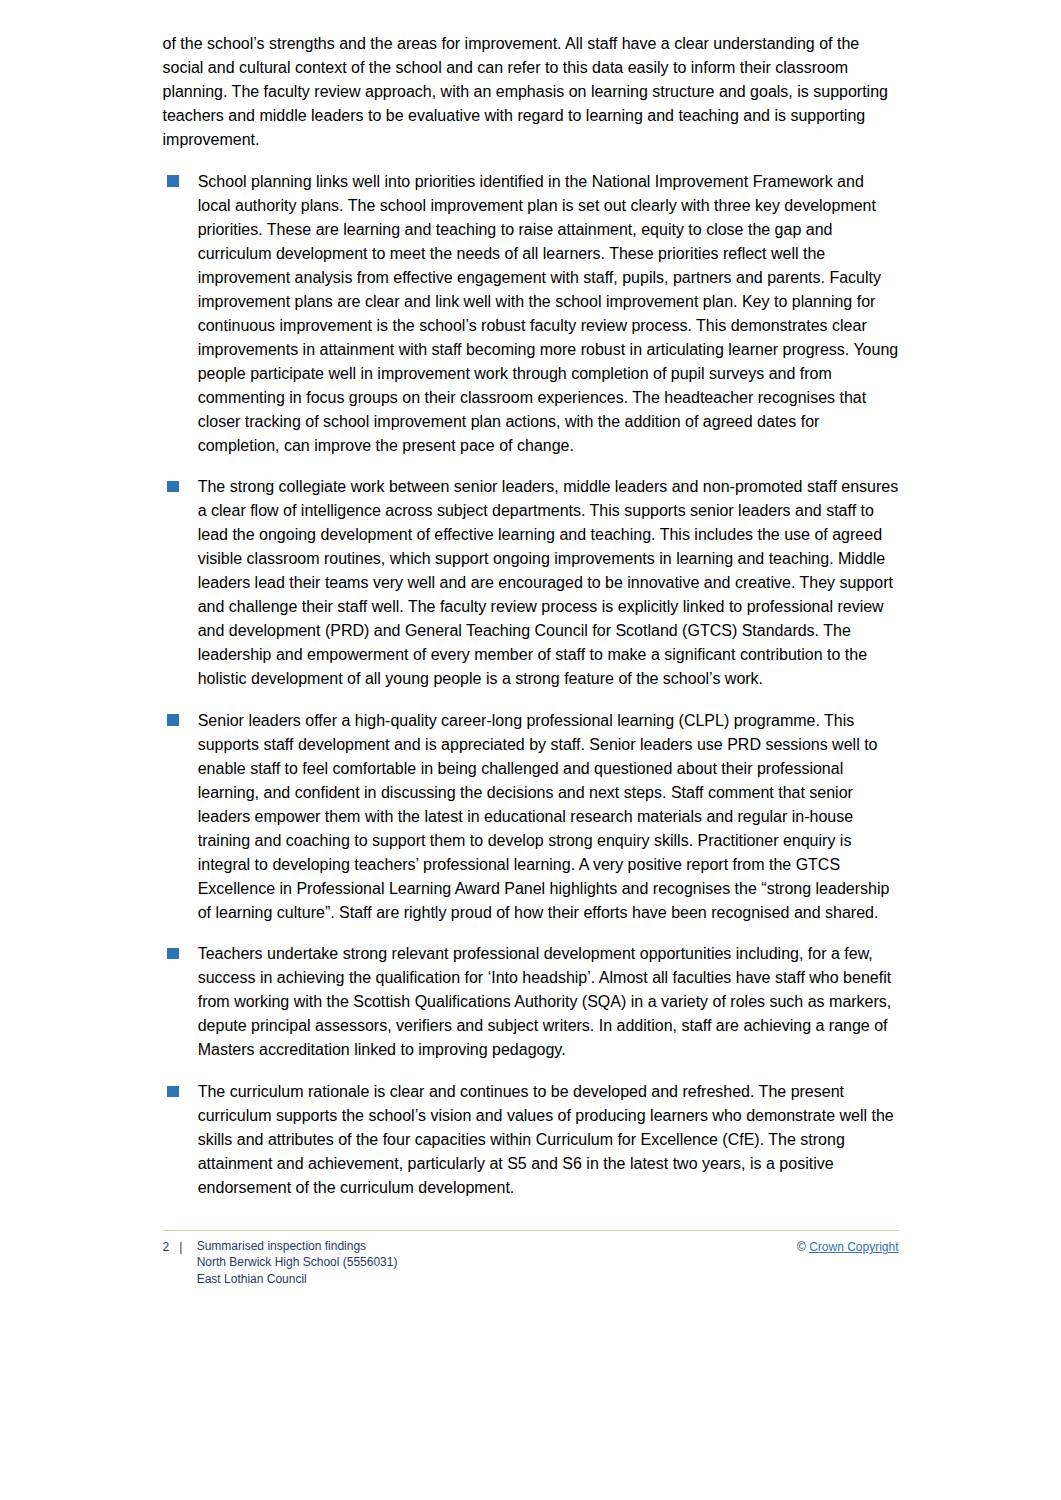of the school’s strengths and the areas for improvement. All staff have a clear understanding of the social and cultural context of the school and can refer to this data easily to inform their classroom planning. The faculty review approach, with an emphasis on learning structure and goals, is supporting teachers and middle leaders to be evaluative with regard to learning and teaching and is supporting improvement.
School planning links well into priorities identified in the National Improvement Framework and local authority plans. The school improvement plan is set out clearly with three key development priorities. These are learning and teaching to raise attainment, equity to close the gap and curriculum development to meet the needs of all learners. These priorities reflect well the improvement analysis from effective engagement with staff, pupils, partners and parents. Faculty improvement plans are clear and link well with the school improvement plan. Key to planning for continuous improvement is the school’s robust faculty review process. This demonstrates clear improvements in attainment with staff becoming more robust in articulating learner progress. Young people participate well in improvement work through completion of pupil surveys and from commenting in focus groups on their classroom experiences. The headteacher recognises that closer tracking of school improvement plan actions, with the addition of agreed dates for completion, can improve the present pace of change.
The strong collegiate work between senior leaders, middle leaders and non-promoted staff ensures a clear flow of intelligence across subject departments. This supports senior leaders and staff to lead the ongoing development of effective learning and teaching. This includes the use of agreed visible classroom routines, which support ongoing improvements in learning and teaching. Middle leaders lead their teams very well and are encouraged to be innovative and creative. They support and challenge their staff well. The faculty review process is explicitly linked to professional review and development (PRD) and General Teaching Council for Scotland (GTCS) Standards. The leadership and empowerment of every member of staff to make a significant contribution to the holistic development of all young people is a strong feature of the school’s work.
Senior leaders offer a high-quality career-long professional learning (CLPL) programme. This supports staff development and is appreciated by staff. Senior leaders use PRD sessions well to enable staff to feel comfortable in being challenged and questioned about their professional learning, and confident in discussing the decisions and next steps. Staff comment that senior leaders empower them with the latest in educational research materials and regular in-house training and coaching to support them to develop strong enquiry skills. Practitioner enquiry is integral to developing teachers’ professional learning. A very positive report from the GTCS Excellence in Professional Learning Award Panel highlights and recognises the “strong leadership of learning culture”. Staff are rightly proud of how their efforts have been recognised and shared.
Teachers undertake strong relevant professional development opportunities including, for a few, success in achieving the qualification for ‘Into headship’. Almost all faculties have staff who benefit from working with the Scottish Qualifications Authority (SQA) in a variety of roles such as markers, depute principal assessors, verifiers and subject writers. In addition, staff are achieving a range of Masters accreditation linked to improving pedagogy.
The curriculum rationale is clear and continues to be developed and refreshed. The present curriculum supports the school’s vision and values of producing learners who demonstrate well the skills and attributes of the four capacities within Curriculum for Excellence (CfE). The strong attainment and achievement, particularly at S5 and S6 in the latest two years, is a positive endorsement of the curriculum development.
2 |
Summarised inspection findings
North Berwick High School (5556031)
East Lothian Council
© Crown Copyright